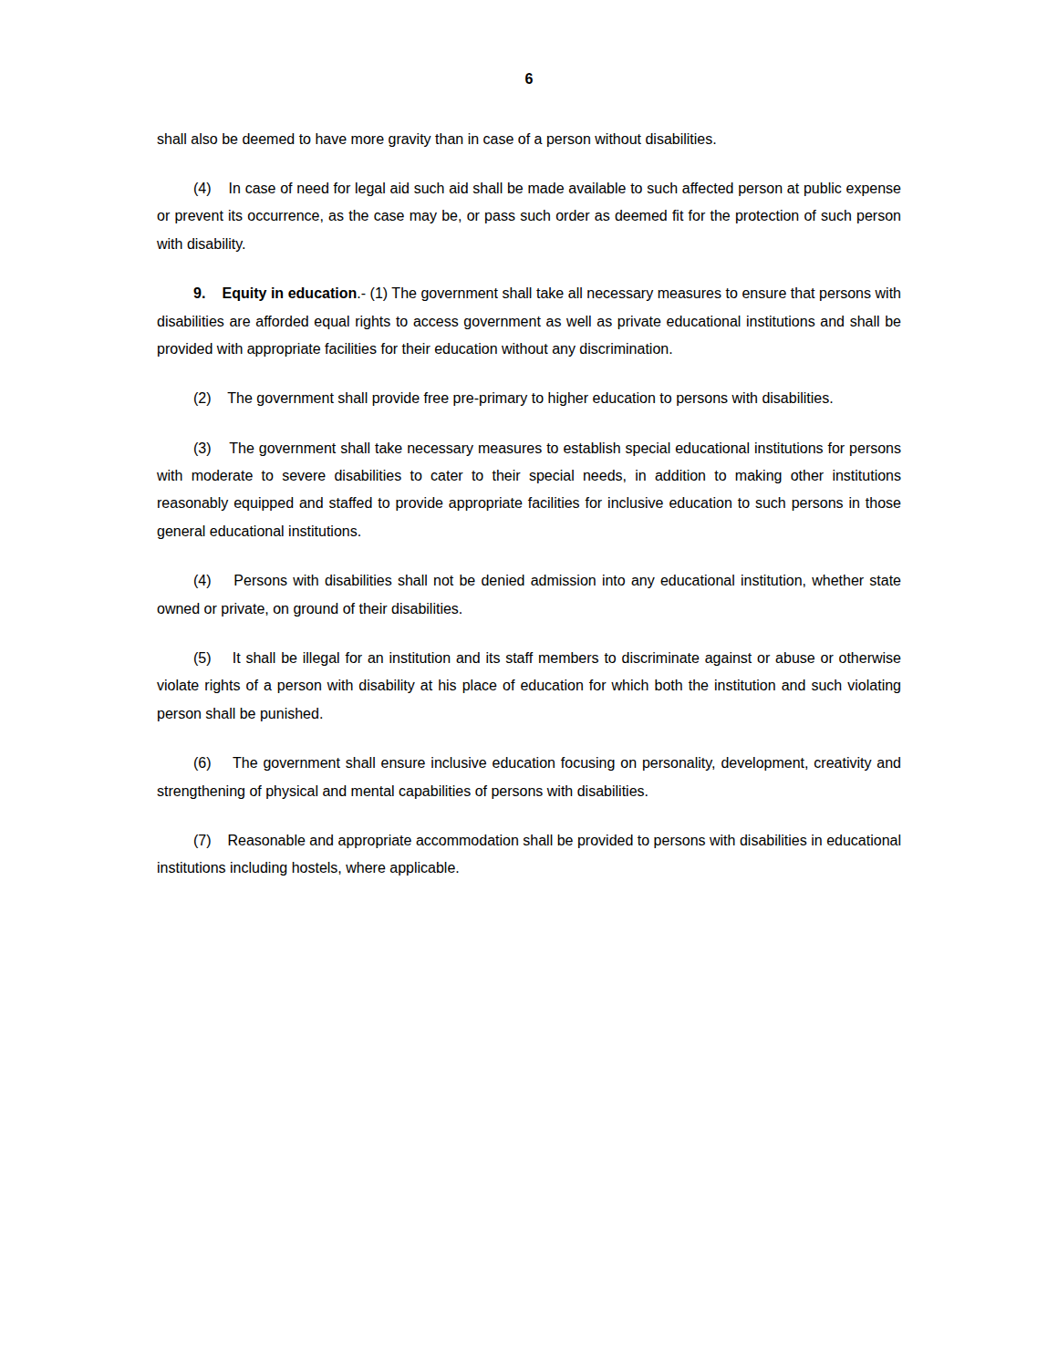6
shall also be deemed to have more gravity than in case of a person without disabilities.
(4) In case of need for legal aid such aid shall be made available to such affected person at public expense or prevent its occurrence, as the case may be, or pass such order as deemed fit for the protection of such person with disability.
9. Equity in education.- (1) The government shall take all necessary measures to ensure that persons with disabilities are afforded equal rights to access government as well as private educational institutions and shall be provided with appropriate facilities for their education without any discrimination.
(2) The government shall provide free pre-primary to higher education to persons with disabilities.
(3) The government shall take necessary measures to establish special educational institutions for persons with moderate to severe disabilities to cater to their special needs, in addition to making other institutions reasonably equipped and staffed to provide appropriate facilities for inclusive education to such persons in those general educational institutions.
(4) Persons with disabilities shall not be denied admission into any educational institution, whether state owned or private, on ground of their disabilities.
(5) It shall be illegal for an institution and its staff members to discriminate against or abuse or otherwise violate rights of a person with disability at his place of education for which both the institution and such violating person shall be punished.
(6) The government shall ensure inclusive education focusing on personality, development, creativity and strengthening of physical and mental capabilities of persons with disabilities.
(7) Reasonable and appropriate accommodation shall be provided to persons with disabilities in educational institutions including hostels, where applicable.